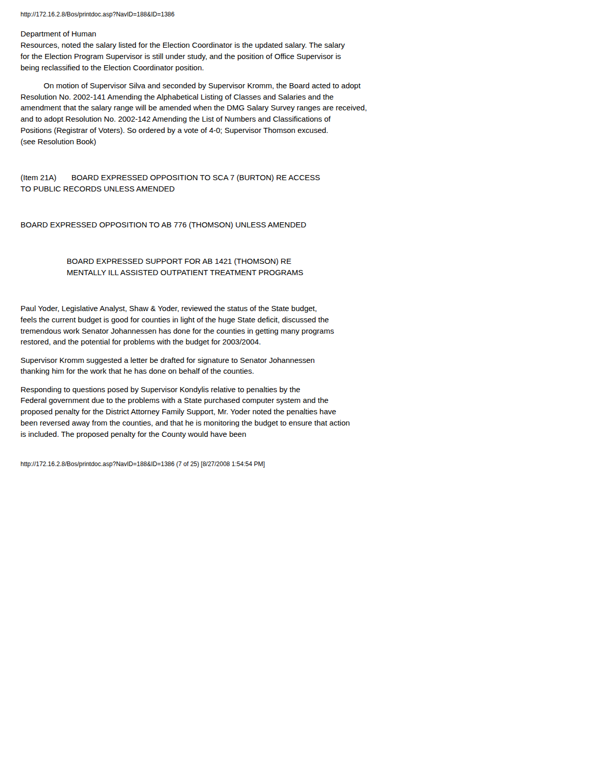http://172.16.2.8/Bos/printdoc.asp?NavID=188&ID=1386
Department of Human
Resources, noted the salary listed for the Election Coordinator is the updated salary. The salary
for the Election Program Supervisor is still under study, and the position of Office Supervisor is
being reclassified to the Election Coordinator position.
On motion of Supervisor Silva and seconded by Supervisor Kromm, the Board acted to adopt
Resolution No. 2002-141 Amending the Alphabetical Listing of Classes and Salaries and the
amendment that the salary range will be amended when the DMG Salary Survey ranges are received,
and to adopt Resolution No. 2002-142 Amending the List of Numbers and Classifications of
Positions (Registrar of Voters). So ordered by a vote of 4-0; Supervisor Thomson excused.
(see Resolution Book)
(Item 21A) BOARD EXPRESSED OPPOSITION TO SCA 7 (BURTON) RE ACCESS
TO PUBLIC RECORDS UNLESS AMENDED
BOARD EXPRESSED OPPOSITION TO AB 776 (THOMSON) UNLESS AMENDED
BOARD EXPRESSED SUPPORT FOR AB 1421 (THOMSON) RE
MENTALLY ILL ASSISTED OUTPATIENT TREATMENT PROGRAMS
Paul Yoder, Legislative Analyst, Shaw & Yoder, reviewed the status of the State budget,
feels the current budget is good for counties in light of the huge State deficit, discussed the
tremendous work Senator Johannessen has done for the counties in getting many programs
restored, and the potential for problems with the budget for 2003/2004.
Supervisor Kromm suggested a letter be drafted for signature to Senator Johannessen
thanking him for the work that he has done on behalf of the counties.
Responding to questions posed by Supervisor Kondylis relative to penalties by the
Federal government due to the problems with a State purchased computer system and the
proposed penalty for the District Attorney Family Support, Mr. Yoder noted the penalties have
been reversed away from the counties, and that he is monitoring the budget to ensure that action
is included. The proposed penalty for the County would have been
http://172.16.2.8/Bos/printdoc.asp?NavID=188&ID=1386 (7 of 25) [8/27/2008 1:54:54 PM]